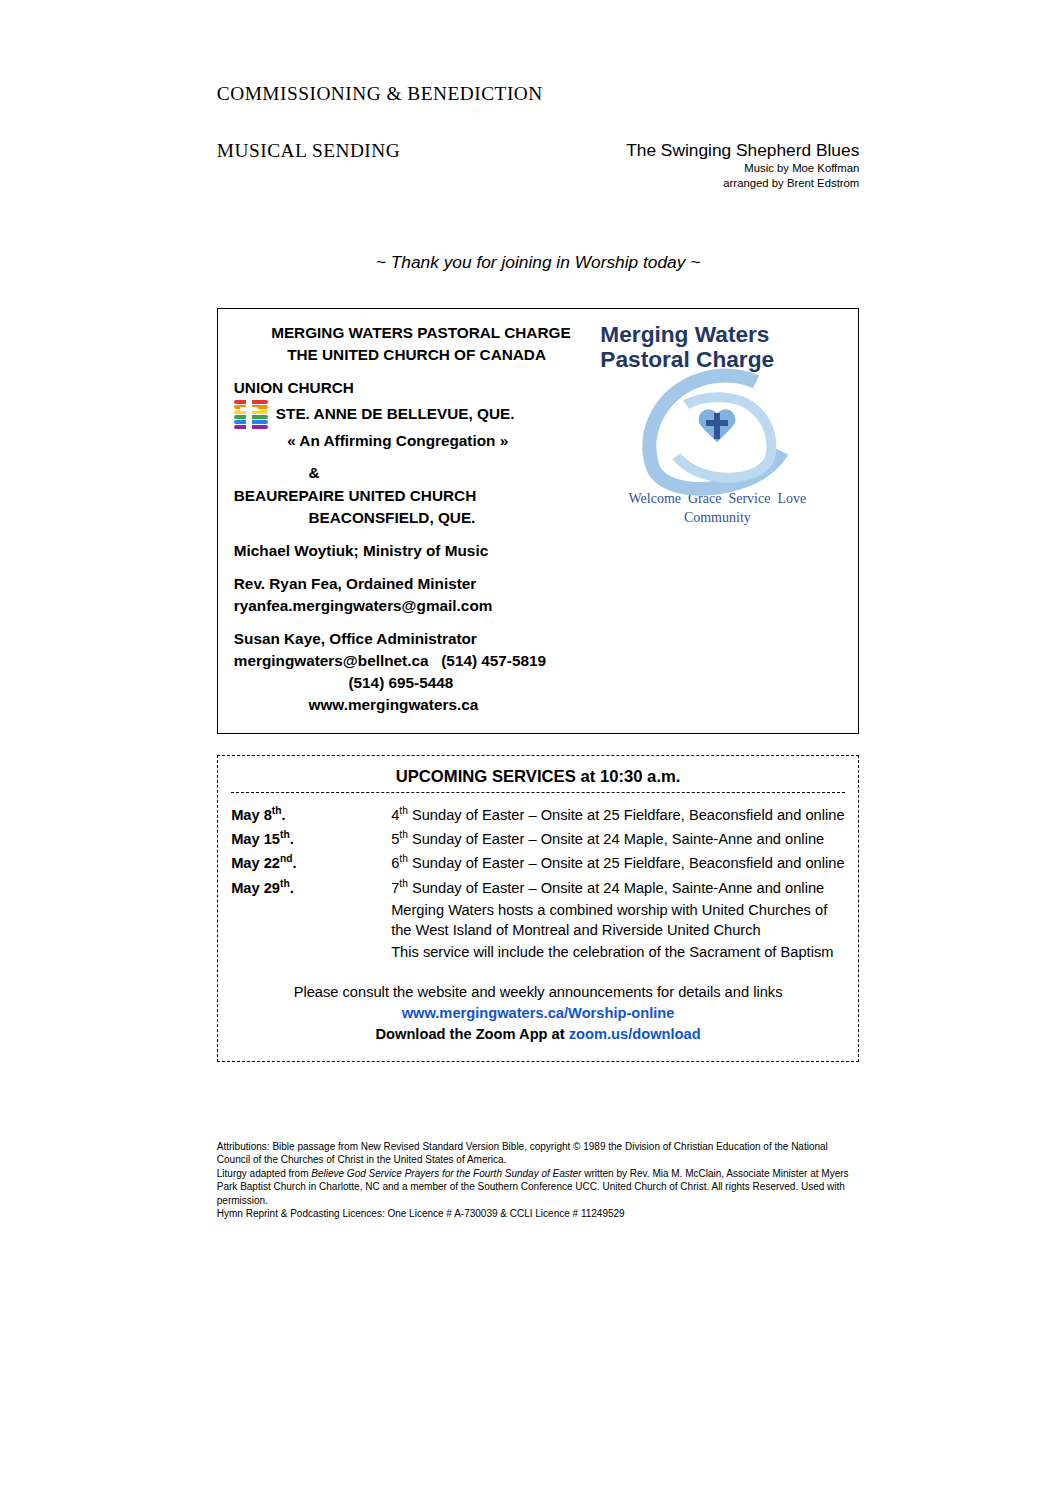COMMISSIONING & BENEDICTION
MUSICAL SENDING
The Swinging Shepherd Blues
Music by Moe Koffman
arranged by Brent Edstrom
~ Thank you for joining in Worship today ~
MERGING WATERS PASTORAL CHARGE
THE UNITED CHURCH OF CANADA
UNION CHURCH
STE. ANNE DE BELLEVUE, QUE.
« An Affirming Congregation »
&
BEAUREPAIRE UNITED CHURCH
BEACONSFIELD, QUE.
Michael Woytiuk; Ministry of Music
Rev. Ryan Fea, Ordained Minister
ryanfea.mergingwaters@gmail.com
Susan Kaye, Office Administrator
mergingwaters@bellnet.ca (514) 457-5819
(514) 695-5448
www.mergingwaters.ca
Merging Waters
Pastoral Charge
Welcome Grace Service Love
Community
UPCOMING SERVICES at 10:30 a.m.
| May 8 th . | 4 th Sunday of Easter – Onsite at 25 Fieldfare, Beaconsfield and online |
| May 15 th . | 5 th Sunday of Easter – Onsite at 24 Maple, Sainte-Anne and online |
| May 22 nd . | 6 th Sunday of Easter – Onsite at 25 Fieldfare, Beaconsfield and online |
| May 29 th . | 7 th Sunday of Easter – Onsite at 24 Maple, Sainte-Anne and online |
| | Merging Waters hosts a combined worship with United Churches of the West Island of Montreal and Riverside United Church |
| | This service will include the celebration of the Sacrament of Baptism |
Please consult the website and weekly announcements for details and links
www.mergingwaters.ca/Worship-online
Download the Zoom App at zoom.us/download
Attributions: Bible passage from New Revised Standard Version Bible, copyright © 1989 the Division of Christian Education of the National Council of the Churches of Christ in the United States of America.
Liturgy adapted from Believe God Service Prayers for the Fourth Sunday of Easter written by Rev. Mia M. McClain, Associate Minister at Myers Park Baptist Church in Charlotte, NC and a member of the Southern Conference UCC. United Church of Christ. All rights Reserved. Used with permission.
Hymn Reprint & Podcasting Licences: One Licence # A-730039 & CCLI Licence # 11249529